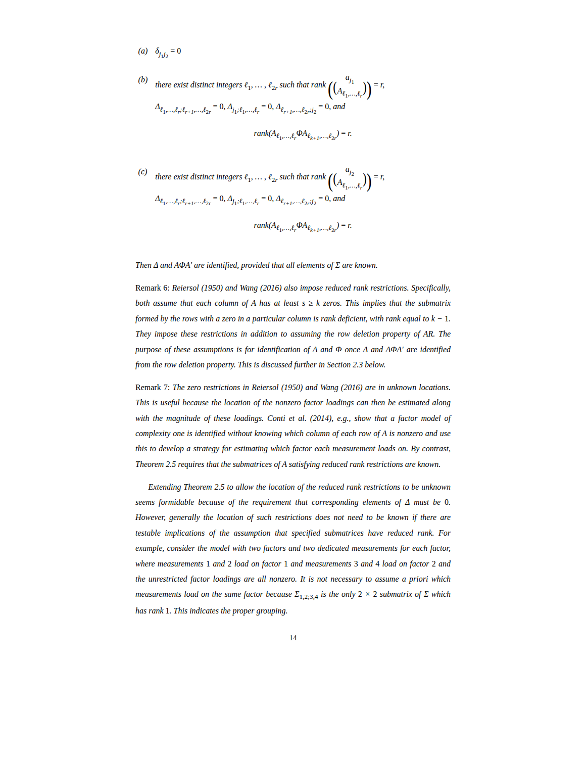(a)
δj1j2 = 0
(b)
there exist distinct integers ℓ1, … , ℓ2 r such that rank ((aj1 Aℓ1,…,ℓr)) = r,
Δℓ1,…,ℓr;ℓr+1,…,ℓ2 r = 0, Δj1;ℓ1,…,ℓr = 0, Δℓr+1,…,ℓ2 r;j2 = 0, and
rank(Aℓ1,…,ℓrΦAℓk+1,…,ℓ2 r) = r.
(c)
there exist distinct integers ℓ1, … , ℓ2 r such that rank ((aj2 Aℓ1,…,ℓr)) = r,
Δℓ1,…,ℓr;ℓr+1,…,ℓ2 r = 0, Δj1;ℓ1,…,ℓr = 0, Δℓr+1,…,ℓ2 r;j2 = 0, and
rank(Aℓ1,…,ℓrΦAℓk+1,…,ℓ2 r) = r.
Then Δ and AΦA′ are identified, provided that all elements of Σ are known.
Remark 6: Reiersol (1950) and Wang (2016) also impose reduced rank restrictions. Specifically, both assume that each column of A has at least s ≥ k zeros. This implies that the submatrix formed by the rows with a zero in a particular column is rank deficient, with rank equal to k − 1. They impose these restrictions in addition to assuming the row deletion property of AR. The purpose of these assumptions is for identification of A and Φ once Δ and AΦA′ are identified from the row deletion property. This is discussed further in Section 2.3 below.
Remark 7: The zero restrictions in Reiersol (1950) and Wang (2016) are in unknown locations. This is useful because the location of the nonzero factor loadings can then be estimated along with the magnitude of these loadings. Conti et al. (2014), e.g., show that a factor model of complexity one is identified without knowing which column of each row of A is nonzero and use this to develop a strategy for estimating which factor each measurement loads on. By contrast, Theorem 2.5 requires that the submatrices of A satisfying reduced rank restrictions are known.
Extending Theorem 2.5 to allow the location of the reduced rank restrictions to be unknown seems formidable because of the requirement that corresponding elements of Δ must be 0. However, generally the location of such restrictions does not need to be known if there are testable implications of the assumption that specified submatrices have reduced rank. For example, consider the model with two factors and two dedicated measurements for each factor, where measurements 1 and 2 load on factor 1 and measurements 3 and 4 load on factor 2 and the unrestricted factor loadings are all nonzero. It is not necessary to assume a priori which measurements load on the same factor because Σ1,2;3,4 is the only 2 × 2 submatrix of Σ which has rank 1. This indicates the proper grouping.
14